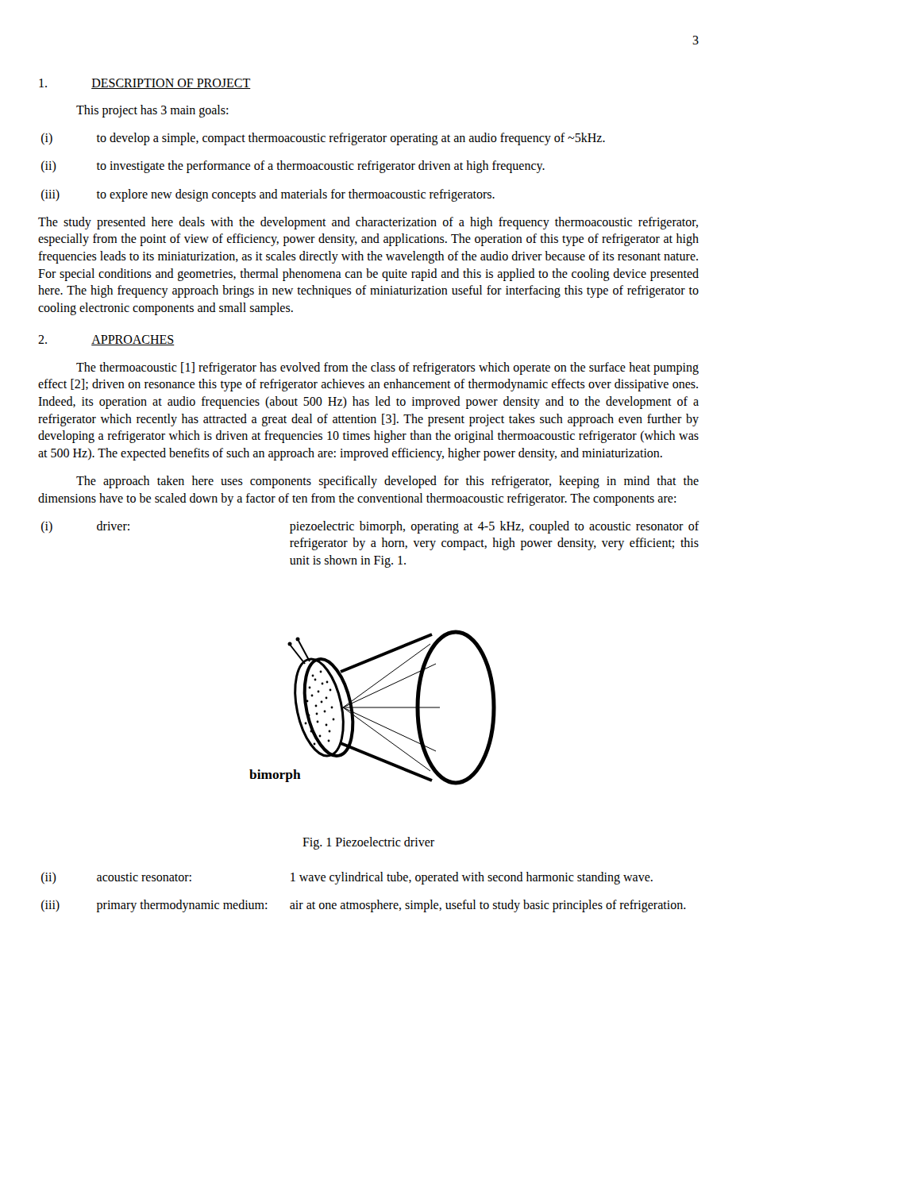3
1.
DESCRIPTION OF PROJECT
This project has 3 main goals:
(i) to develop a simple, compact thermoacoustic refrigerator operating at an audio frequency of ~5kHz.
(ii) to investigate the performance of a thermoacoustic refrigerator driven at high frequency.
(iii) to explore new design concepts and materials for thermoacoustic refrigerators.
The study presented here deals with the development and characterization of a high frequency thermoacoustic refrigerator, especially from the point of view of efficiency, power density, and applications. The operation of this type of refrigerator at high frequencies leads to its miniaturization, as it scales directly with the wavelength of the audio driver because of its resonant nature. For special conditions and geometries, thermal phenomena can be quite rapid and this is applied to the cooling device presented here. The high frequency approach brings in new techniques of miniaturization useful for interfacing this type of refrigerator to cooling electronic components and small samples.
2.
APPROACHES
The thermoacoustic [1] refrigerator has evolved from the class of refrigerators which operate on the surface heat pumping effect [2]; driven on resonance this type of refrigerator achieves an enhancement of thermodynamic effects over dissipative ones. Indeed, its operation at audio frequencies (about 500 Hz) has led to improved power density and to the development of a refrigerator which recently has attracted a great deal of attention [3]. The present project takes such approach even further by developing a refrigerator which is driven at frequencies 10 times higher than the original thermoacoustic refrigerator (which was at 500 Hz). The expected benefits of such an approach are: improved efficiency, higher power density, and miniaturization.
The approach taken here uses components specifically developed for this refrigerator, keeping in mind that the dimensions have to be scaled down by a factor of ten from the conventional thermoacoustic refrigerator. The components are:
(i)
driver:
piezoelectric bimorph, operating at 4-5 kHz, coupled to acoustic resonator of refrigerator by a horn, very compact, high power density, very efficient; this unit is shown in Fig. 1.
bimorph
Fig. 1 Piezoelectric driver
(ii)
acoustic resonator:
1 wave cylindrical tube, operated with second harmonic standing wave.
(iii)
primary thermodynamic medium:
air at one atmosphere, simple, useful to study basic principles of refrigeration.